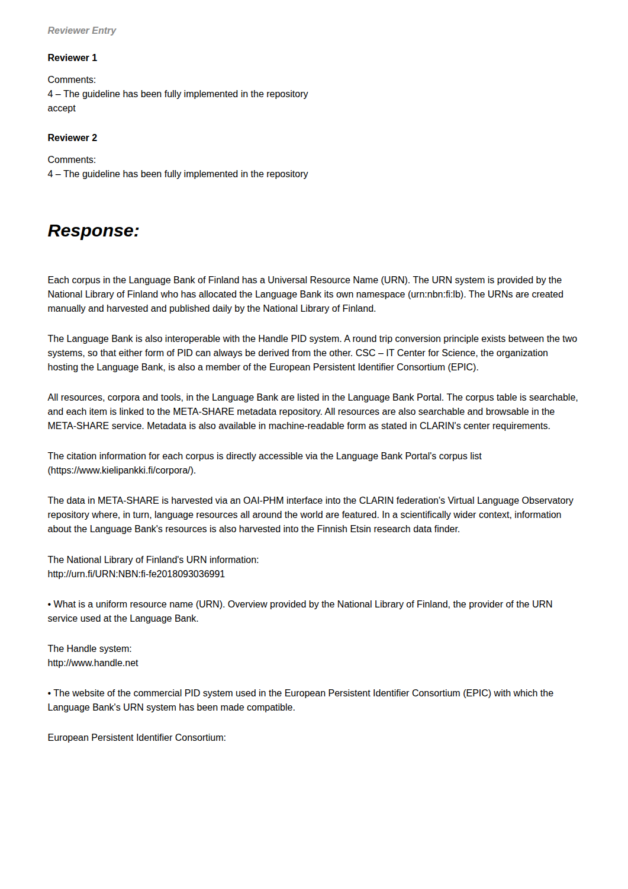Reviewer Entry
Reviewer 1
Comments:
4 – The guideline has been fully implemented in the repository
accept
Reviewer 2
Comments:
4 – The guideline has been fully implemented in the repository
Response:
Each corpus in the Language Bank of Finland has a Universal Resource Name (URN). The URN system is provided by the National Library of Finland who has allocated the Language Bank its own namespace (urn:nbn:fi:lb). The URNs are created manually and harvested and published daily by the National Library of Finland.
The Language Bank is also interoperable with the Handle PID system. A round trip conversion principle exists between the two systems, so that either form of PID can always be derived from the other. CSC – IT Center for Science, the organization hosting the Language Bank, is also a member of the European Persistent Identifier Consortium (EPIC).
All resources, corpora and tools, in the Language Bank are listed in the Language Bank Portal. The corpus table is searchable, and each item is linked to the META-SHARE metadata repository. All resources are also searchable and browsable in the META-SHARE service. Metadata is also available in machine-readable form as stated in CLARIN's center requirements.
The citation information for each corpus is directly accessible via the Language Bank Portal's corpus list (https://www.kielipankki.fi/corpora/).
The data in META-SHARE is harvested via an OAI-PHM interface into the CLARIN federation's Virtual Language Observatory repository where, in turn, language resources all around the world are featured. In a scientifically wider context, information about the Language Bank's resources is also harvested into the Finnish Etsin research data finder.
The National Library of Finland's URN information:
http://urn.fi/URN:NBN:fi-fe2018093036991
• What is a uniform resource name (URN). Overview provided by the National Library of Finland, the provider of the URN service used at the Language Bank.
The Handle system:
http://www.handle.net
• The website of the commercial PID system used in the European Persistent Identifier Consortium (EPIC) with which the Language Bank's URN system has been made compatible.
European Persistent Identifier Consortium: